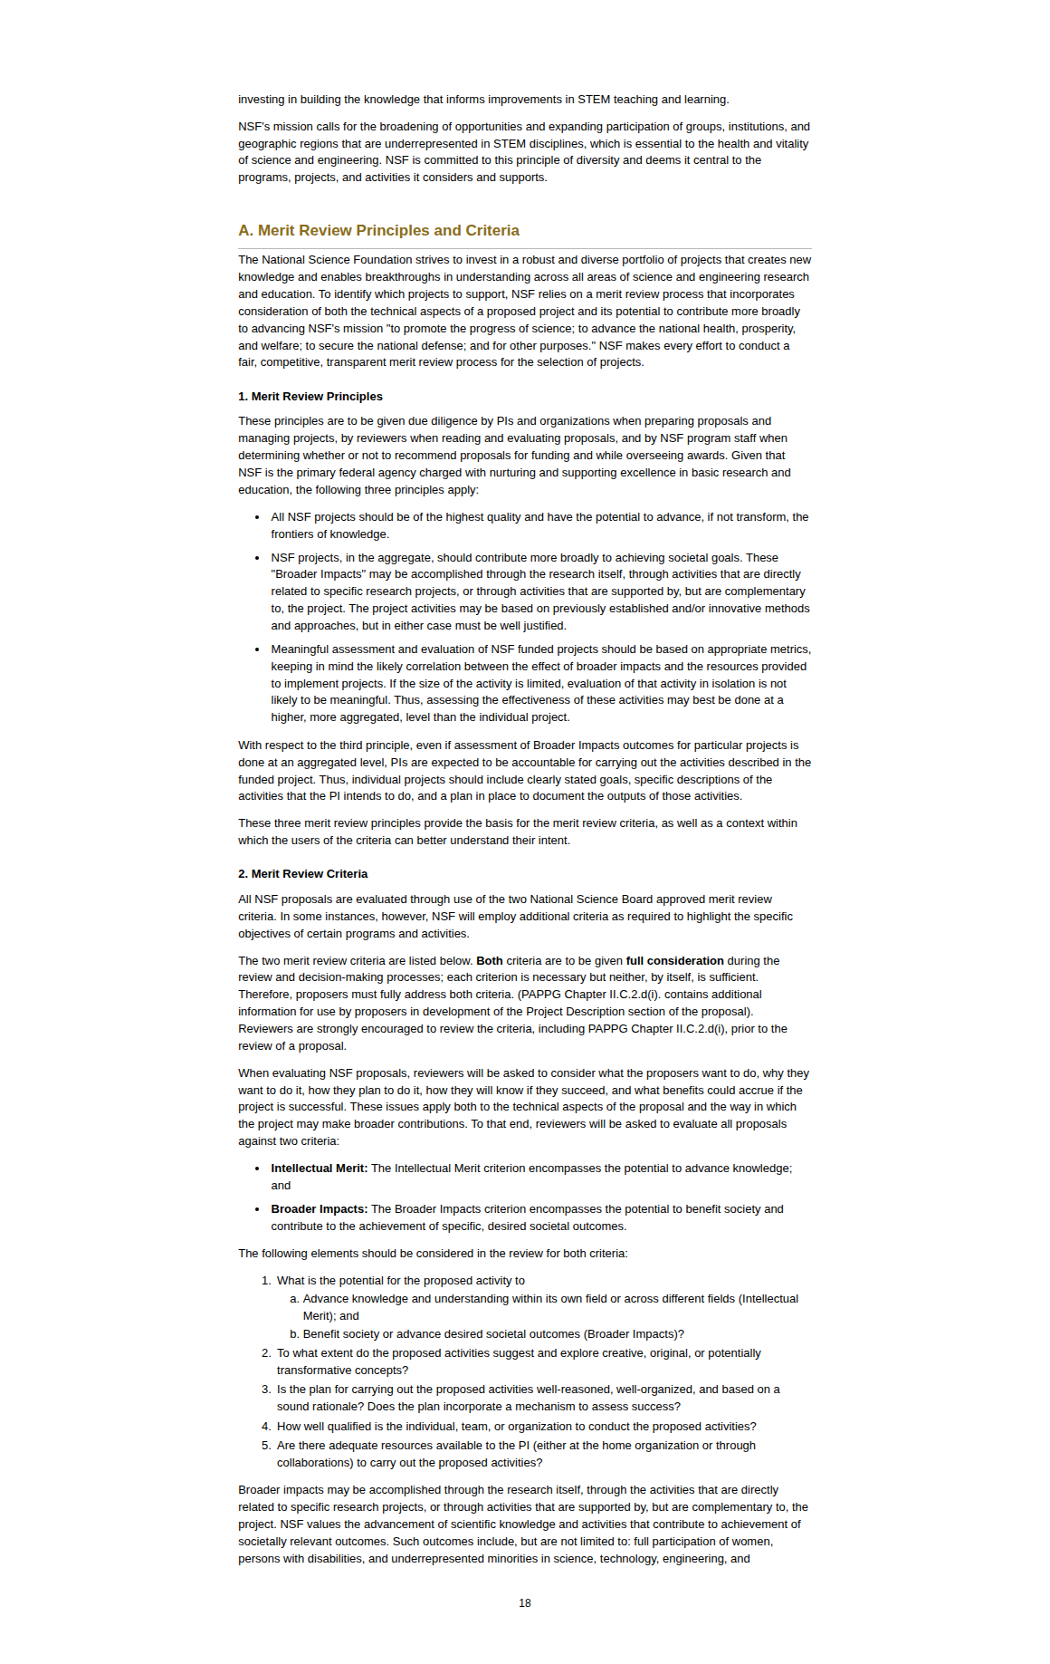investing in building the knowledge that informs improvements in STEM teaching and learning.
NSF's mission calls for the broadening of opportunities and expanding participation of groups, institutions, and geographic regions that are underrepresented in STEM disciplines, which is essential to the health and vitality of science and engineering. NSF is committed to this principle of diversity and deems it central to the programs, projects, and activities it considers and supports.
A. Merit Review Principles and Criteria
The National Science Foundation strives to invest in a robust and diverse portfolio of projects that creates new knowledge and enables breakthroughs in understanding across all areas of science and engineering research and education. To identify which projects to support, NSF relies on a merit review process that incorporates consideration of both the technical aspects of a proposed project and its potential to contribute more broadly to advancing NSF's mission "to promote the progress of science; to advance the national health, prosperity, and welfare; to secure the national defense; and for other purposes." NSF makes every effort to conduct a fair, competitive, transparent merit review process for the selection of projects.
1. Merit Review Principles
These principles are to be given due diligence by PIs and organizations when preparing proposals and managing projects, by reviewers when reading and evaluating proposals, and by NSF program staff when determining whether or not to recommend proposals for funding and while overseeing awards. Given that NSF is the primary federal agency charged with nurturing and supporting excellence in basic research and education, the following three principles apply:
All NSF projects should be of the highest quality and have the potential to advance, if not transform, the frontiers of knowledge.
NSF projects, in the aggregate, should contribute more broadly to achieving societal goals. These "Broader Impacts" may be accomplished through the research itself, through activities that are directly related to specific research projects, or through activities that are supported by, but are complementary to, the project. The project activities may be based on previously established and/or innovative methods and approaches, but in either case must be well justified.
Meaningful assessment and evaluation of NSF funded projects should be based on appropriate metrics, keeping in mind the likely correlation between the effect of broader impacts and the resources provided to implement projects. If the size of the activity is limited, evaluation of that activity in isolation is not likely to be meaningful. Thus, assessing the effectiveness of these activities may best be done at a higher, more aggregated, level than the individual project.
With respect to the third principle, even if assessment of Broader Impacts outcomes for particular projects is done at an aggregated level, PIs are expected to be accountable for carrying out the activities described in the funded project. Thus, individual projects should include clearly stated goals, specific descriptions of the activities that the PI intends to do, and a plan in place to document the outputs of those activities.
These three merit review principles provide the basis for the merit review criteria, as well as a context within which the users of the criteria can better understand their intent.
2. Merit Review Criteria
All NSF proposals are evaluated through use of the two National Science Board approved merit review criteria. In some instances, however, NSF will employ additional criteria as required to highlight the specific objectives of certain programs and activities.
The two merit review criteria are listed below. Both criteria are to be given full consideration during the review and decision-making processes; each criterion is necessary but neither, by itself, is sufficient. Therefore, proposers must fully address both criteria. (PAPPG Chapter II.C.2.d(i). contains additional information for use by proposers in development of the Project Description section of the proposal). Reviewers are strongly encouraged to review the criteria, including PAPPG Chapter II.C.2.d(i), prior to the review of a proposal.
When evaluating NSF proposals, reviewers will be asked to consider what the proposers want to do, why they want to do it, how they plan to do it, how they will know if they succeed, and what benefits could accrue if the project is successful. These issues apply both to the technical aspects of the proposal and the way in which the project may make broader contributions. To that end, reviewers will be asked to evaluate all proposals against two criteria:
Intellectual Merit: The Intellectual Merit criterion encompasses the potential to advance knowledge; and
Broader Impacts: The Broader Impacts criterion encompasses the potential to benefit society and contribute to the achievement of specific, desired societal outcomes.
The following elements should be considered in the review for both criteria:
What is the potential for the proposed activity to
Advance knowledge and understanding within its own field or across different fields (Intellectual Merit); and
Benefit society or advance desired societal outcomes (Broader Impacts)?
To what extent do the proposed activities suggest and explore creative, original, or potentially transformative concepts?
Is the plan for carrying out the proposed activities well-reasoned, well-organized, and based on a sound rationale? Does the plan incorporate a mechanism to assess success?
How well qualified is the individual, team, or organization to conduct the proposed activities?
Are there adequate resources available to the PI (either at the home organization or through collaborations) to carry out the proposed activities?
Broader impacts may be accomplished through the research itself, through the activities that are directly related to specific research projects, or through activities that are supported by, but are complementary to, the project. NSF values the advancement of scientific knowledge and activities that contribute to achievement of societally relevant outcomes. Such outcomes include, but are not limited to: full participation of women, persons with disabilities, and underrepresented minorities in science, technology, engineering, and
18